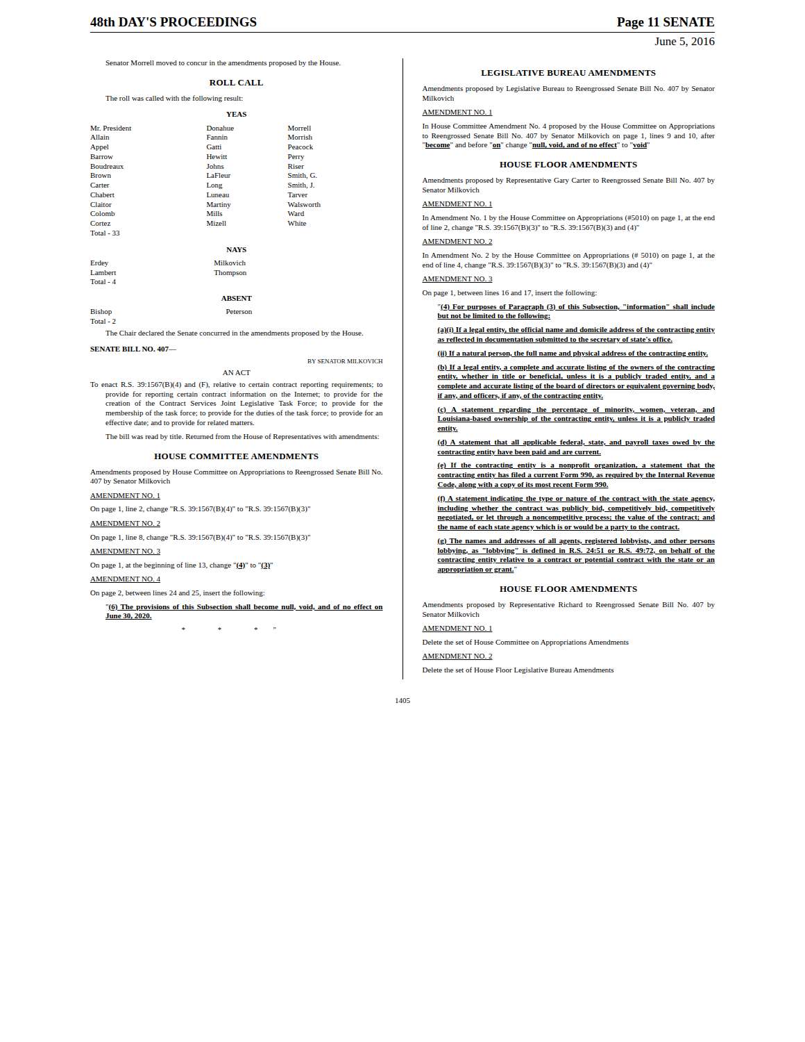48th DAY'S PROCEEDINGS
Page 11 SENATE
June 5, 2016
Senator Morrell moved to concur in the amendments proposed by the House.
ROLL CALL
The roll was called with the following result:
YEAS
| Mr. President | Donahue | Morrell |
| Allain | Fannin | Morrish |
| Appel | Gatti | Peacock |
| Barrow | Hewitt | Perry |
| Boudreaux | Johns | Riser |
| Brown | LaFleur | Smith, G. |
| Carter | Long | Smith, J. |
| Chabert | Luneau | Tarver |
| Claitor | Martiny | Walsworth |
| Colomb | Mills | Ward |
| Cortez | Mizell | White |
| Total - 33 | | |
NAYS
| Erdey | Milkovich | |
| Lambert | Thompson | |
| Total - 4 | | |
ABSENT
| Bishop | Peterson | |
| Total - 2 | | |
The Chair declared the Senate concurred in the amendments proposed by the House.
SENATE BILL NO. 407—
BY SENATOR MILKOVICH
AN ACT
To enact R.S. 39:1567(B)(4) and (F), relative to certain contract reporting requirements; to provide for reporting certain contract information on the Internet; to provide for the creation of the Contract Services Joint Legislative Task Force; to provide for the membership of the task force; to provide for the duties of the task force; to provide for an effective date; and to provide for related matters.
The bill was read by title. Returned from the House of Representatives with amendments:
HOUSE COMMITTEE AMENDMENTS
Amendments proposed by House Committee on Appropriations to Reengrossed Senate Bill No. 407 by Senator Milkovich
AMENDMENT NO. 1
On page 1, line 2, change "R.S. 39:1567(B)(4)" to "R.S. 39:1567(B)(3)"
AMENDMENT NO. 2
On page 1, line 8, change "R.S. 39:1567(B)(4)" to "R.S. 39:1567(B)(3)"
AMENDMENT NO. 3
On page 1, at the beginning of line 13, change "(4)" to "(3)"
AMENDMENT NO. 4
On page 2, between lines 24 and 25, insert the following:
"(6) The provisions of this Subsection shall become null, void, and of no effect on June 30, 2020.
* * *"
LEGISLATIVE BUREAU AMENDMENTS
Amendments proposed by Legislative Bureau to Reengrossed Senate Bill No. 407 by Senator Milkovich
AMENDMENT NO. 1
In House Committee Amendment No. 4 proposed by the House Committee on Appropriations to Reengrossed Senate Bill No. 407 by Senator Milkovich on page 1, lines 9 and 10, after "become" and before "on" change "null, void, and of no effect" to "void"
HOUSE FLOOR AMENDMENTS
Amendments proposed by Representative Gary Carter to Reengrossed Senate Bill No. 407 by Senator Milkovich
AMENDMENT NO. 1
In Amendment No. 1 by the House Committee on Appropriations (#5010) on page 1, at the end of line 2, change "R.S. 39:1567(B)(3)" to "R.S. 39:1567(B)(3) and (4)"
AMENDMENT NO. 2
In Amendment No. 2 by the House Committee on Appropriations (# 5010) on page 1, at the end of line 4, change "R.S. 39:1567(B)(3)" to "R.S. 39:1567(B)(3) and (4)"
AMENDMENT NO. 3
On page 1, between lines 16 and 17, insert the following:
"(4) For purposes of Paragraph (3) of this Subsection, "information" shall include but not be limited to the following:
(a)(i) If a legal entity, the official name and domicile address of the contracting entity as reflected in documentation submitted to the secretary of state's office.
(ii) If a natural person, the full name and physical address of the contracting entity.
(b) If a legal entity, a complete and accurate listing of the owners of the contracting entity, whether in title or beneficial, unless it is a publicly traded entity, and a complete and accurate listing of the board of directors or equivalent governing body, if any, and officers, if any, of the contracting entity.
(c) A statement regarding the percentage of minority, women, veteran, and Louisiana-based ownership of the contracting entity, unless it is a publicly traded entity.
(d) A statement that all applicable federal, state, and payroll taxes owed by the contracting entity have been paid and are current.
(e) If the contracting entity is a nonprofit organization, a statement that the contracting entity has filed a current Form 990, as required by the Internal Revenue Code, along with a copy of its most recent Form 990.
(f) A statement indicating the type or nature of the contract with the state agency, including whether the contract was publicly bid, competitively bid, competitively negotiated, or let through a noncompetitive process; the value of the contract; and the name of each state agency which is or would be a party to the contract.
(g) The names and addresses of all agents, registered lobbyists, and other persons lobbying, as "lobbying" is defined in R.S. 24:51 or R.S. 49:72, on behalf of the contracting entity relative to a contract or potential contract with the state or an appropriation or grant."
HOUSE FLOOR AMENDMENTS
Amendments proposed by Representative Richard to Reengrossed Senate Bill No. 407 by Senator Milkovich
AMENDMENT NO. 1
Delete the set of House Committee on Appropriations Amendments
AMENDMENT NO. 2
Delete the set of House Floor Legislative Bureau Amendments
1405